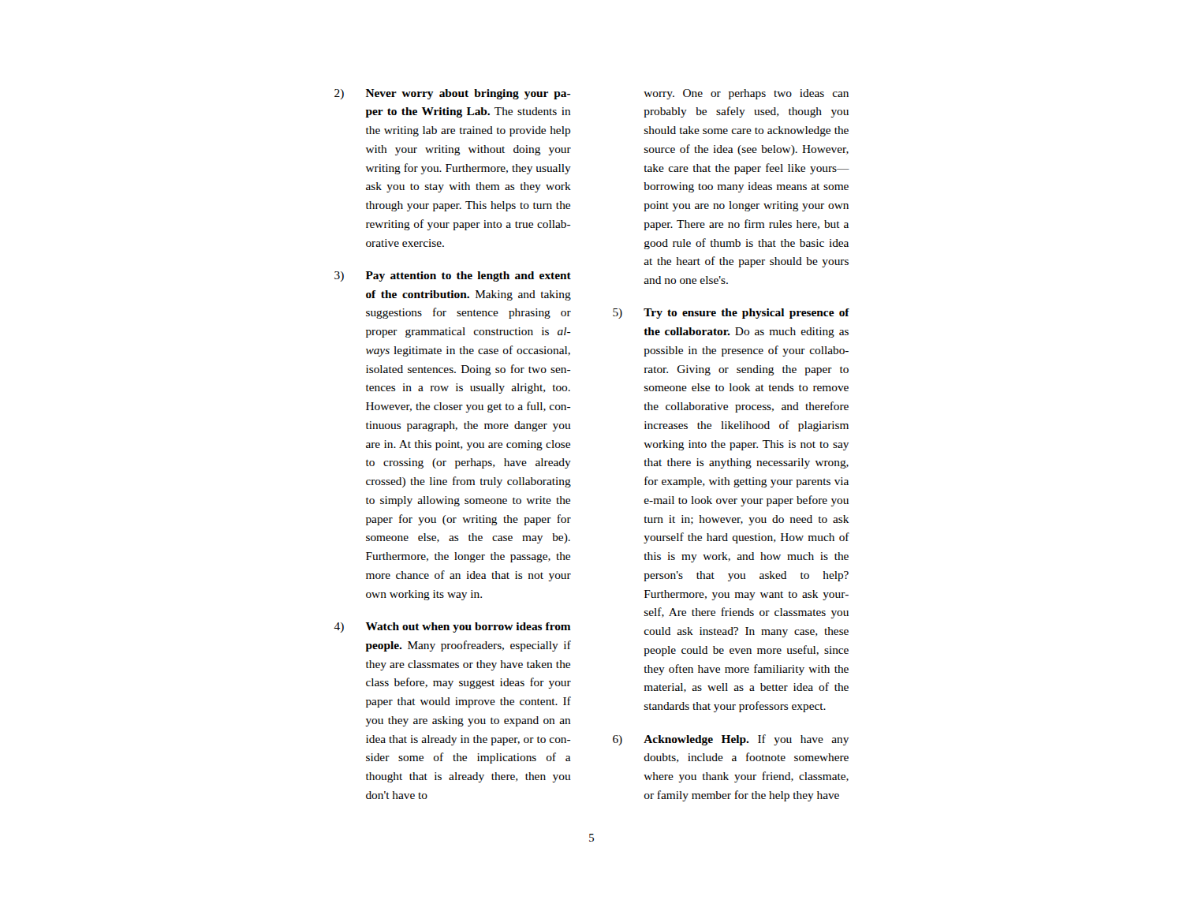2) Never worry about bringing your paper to the Writing Lab. The students in the writing lab are trained to provide help with your writing without doing your writing for you. Furthermore, they usually ask you to stay with them as they work through your paper. This helps to turn the rewriting of your paper into a true collaborative exercise.
3) Pay attention to the length and extent of the contribution. Making and taking suggestions for sentence phrasing or proper grammatical construction is always legitimate in the case of occasional, isolated sentences. Doing so for two sentences in a row is usually alright, too. However, the closer you get to a full, continuous paragraph, the more danger you are in. At this point, you are coming close to crossing (or perhaps, have already crossed) the line from truly collaborating to simply allowing someone to write the paper for you (or writing the paper for someone else, as the case may be). Furthermore, the longer the passage, the more chance of an idea that is not your own working its way in.
4) Watch out when you borrow ideas from people. Many proofreaders, especially if they are classmates or they have taken the class before, may suggest ideas for your paper that would improve the content. If you they are asking you to expand on an idea that is already in the paper, or to consider some of the implications of a thought that is already there, then you don't have to
worry. One or perhaps two ideas can probably be safely used, though you should take some care to acknowledge the source of the idea (see below). However, take care that the paper feel like yours—borrowing too many ideas means at some point you are no longer writing your own paper. There are no firm rules here, but a good rule of thumb is that the basic idea at the heart of the paper should be yours and no one else's.
5) Try to ensure the physical presence of the collaborator. Do as much editing as possible in the presence of your collaborator. Giving or sending the paper to someone else to look at tends to remove the collaborative process, and therefore increases the likelihood of plagiarism working into the paper. This is not to say that there is anything necessarily wrong, for example, with getting your parents via e-mail to look over your paper before you turn it in; however, you do need to ask yourself the hard question, How much of this is my work, and how much is the person's that you asked to help? Furthermore, you may want to ask yourself, Are there friends or classmates you could ask instead? In many case, these people could be even more useful, since they often have more familiarity with the material, as well as a better idea of the standards that your professors expect.
6) Acknowledge Help. If you have any doubts, include a footnote somewhere where you thank your friend, classmate, or family member for the help they have
5